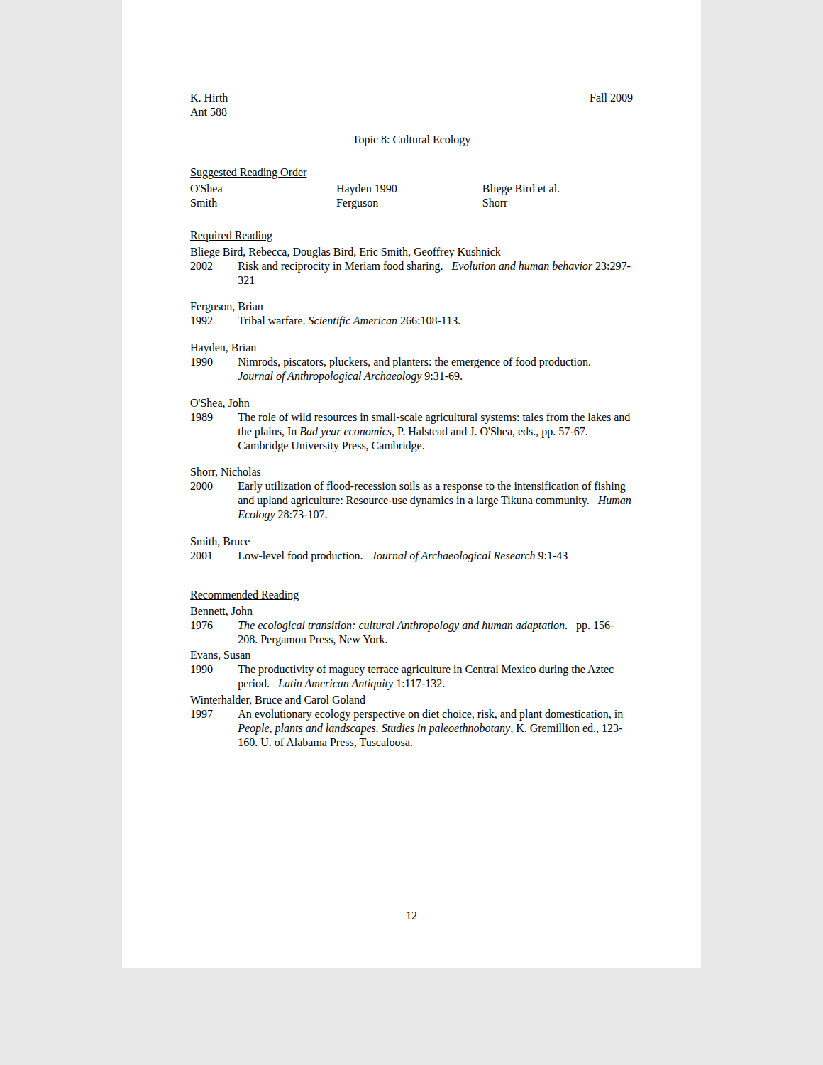K. Hirth
Ant 588
Fall 2009
Topic 8: Cultural Ecology
Suggested Reading Order
O'Shea Hayden 1990 Bliege Bird et al.
Smith Ferguson Shorr
Required Reading
Bliege Bird, Rebecca, Douglas Bird, Eric Smith, Geoffrey Kushnick
2002 Risk and reciprocity in Meriam food sharing. Evolution and human behavior 23:297-321
Ferguson, Brian
1992 Tribal warfare. Scientific American 266:108-113.
Hayden, Brian
1990 Nimrods, piscators, pluckers, and planters: the emergence of food production. Journal of Anthropological Archaeology 9:31-69.
O'Shea, John
1989 The role of wild resources in small-scale agricultural systems: tales from the lakes and the plains, In Bad year economics, P. Halstead and J. O'Shea, eds., pp. 57-67. Cambridge University Press, Cambridge.
Shorr, Nicholas
2000 Early utilization of flood-recession soils as a response to the intensification of fishing and upland agriculture: Resource-use dynamics in a large Tikuna community. Human Ecology 28:73-107.
Smith, Bruce
2001 Low-level food production. Journal of Archaeological Research 9:1-43
Recommended Reading
Bennett, John
1976 The ecological transition: cultural Anthropology and human adaptation. pp. 156-208. Pergamon Press, New York.
Evans, Susan
1990 The productivity of maguey terrace agriculture in Central Mexico during the Aztec period. Latin American Antiquity 1:117-132.
Winterhalder, Bruce and Carol Goland
1997 An evolutionary ecology perspective on diet choice, risk, and plant domestication, in People, plants and landscapes. Studies in paleoethnobotany, K. Gremillion ed., 123-160. U. of Alabama Press, Tuscaloosa.
12